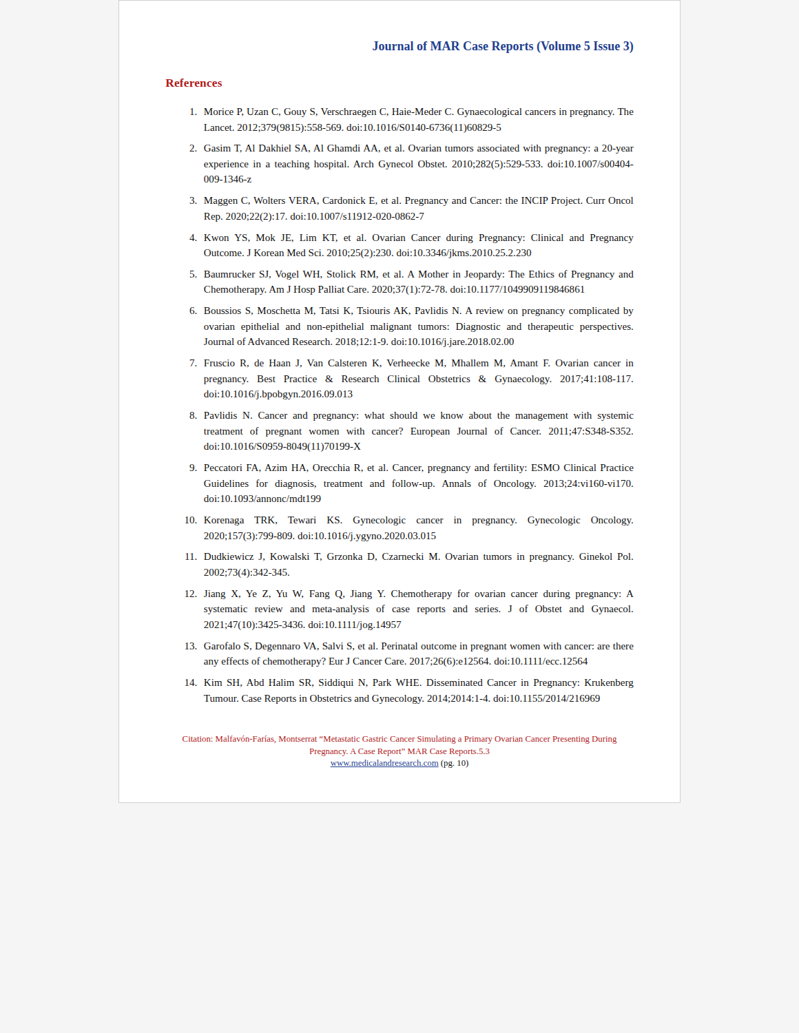Journal of MAR Case Reports (Volume 5 Issue 3)
References
Morice P, Uzan C, Gouy S, Verschraegen C, Haie-Meder C. Gynaecological cancers in pregnancy. The Lancet. 2012;379(9815):558-569. doi:10.1016/S0140-6736(11)60829-5
Gasim T, Al Dakhiel SA, Al Ghamdi AA, et al. Ovarian tumors associated with pregnancy: a 20-year experience in a teaching hospital. Arch Gynecol Obstet. 2010;282(5):529-533. doi:10.1007/s00404-009-1346-z
Maggen C, Wolters VERA, Cardonick E, et al. Pregnancy and Cancer: the INCIP Project. Curr Oncol Rep. 2020;22(2):17. doi:10.1007/s11912-020-0862-7
Kwon YS, Mok JE, Lim KT, et al. Ovarian Cancer during Pregnancy: Clinical and Pregnancy Outcome. J Korean Med Sci. 2010;25(2):230. doi:10.3346/jkms.2010.25.2.230
Baumrucker SJ, Vogel WH, Stolick RM, et al. A Mother in Jeopardy: The Ethics of Pregnancy and Chemotherapy. Am J Hosp Palliat Care. 2020;37(1):72-78. doi:10.1177/1049909119846861
Boussios S, Moschetta M, Tatsi K, Tsiouris AK, Pavlidis N. A review on pregnancy complicated by ovarian epithelial and non-epithelial malignant tumors: Diagnostic and therapeutic perspectives. Journal of Advanced Research. 2018;12:1-9. doi:10.1016/j.jare.2018.02.00
Fruscio R, de Haan J, Van Calsteren K, Verheecke M, Mhallem M, Amant F. Ovarian cancer in pregnancy. Best Practice & Research Clinical Obstetrics & Gynaecology. 2017;41:108-117. doi:10.1016/j.bpobgyn.2016.09.013
Pavlidis N. Cancer and pregnancy: what should we know about the management with systemic treatment of pregnant women with cancer? European Journal of Cancer. 2011;47:S348-S352. doi:10.1016/S0959-8049(11)70199-X
Peccatori FA, Azim HA, Orecchia R, et al. Cancer, pregnancy and fertility: ESMO Clinical Practice Guidelines for diagnosis, treatment and follow-up. Annals of Oncology. 2013;24:vi160-vi170. doi:10.1093/annonc/mdt199
Korenaga TRK, Tewari KS. Gynecologic cancer in pregnancy. Gynecologic Oncology. 2020;157(3):799-809. doi:10.1016/j.ygyno.2020.03.015
Dudkiewicz J, Kowalski T, Grzonka D, Czarnecki M. Ovarian tumors in pregnancy. Ginekol Pol. 2002;73(4):342-345.
Jiang X, Ye Z, Yu W, Fang Q, Jiang Y. Chemotherapy for ovarian cancer during pregnancy: A systematic review and meta-analysis of case reports and series. J of Obstet and Gynaecol. 2021;47(10):3425-3436. doi:10.1111/jog.14957
Garofalo S, Degennaro VA, Salvi S, et al. Perinatal outcome in pregnant women with cancer: are there any effects of chemotherapy? Eur J Cancer Care. 2017;26(6):e12564. doi:10.1111/ecc.12564
Kim SH, Abd Halim SR, Siddiqui N, Park WHE. Disseminated Cancer in Pregnancy: Krukenberg Tumour. Case Reports in Obstetrics and Gynecology. 2014;2014:1-4. doi:10.1155/2014/216969
Citation: Malfavón-Farías, Montserrat “Metastatic Gastric Cancer Simulating a Primary Ovarian Cancer Presenting During Pregnancy. A Case Report” MAR Case Reports.5.3
www.medicalandresearch.com (pg. 10)